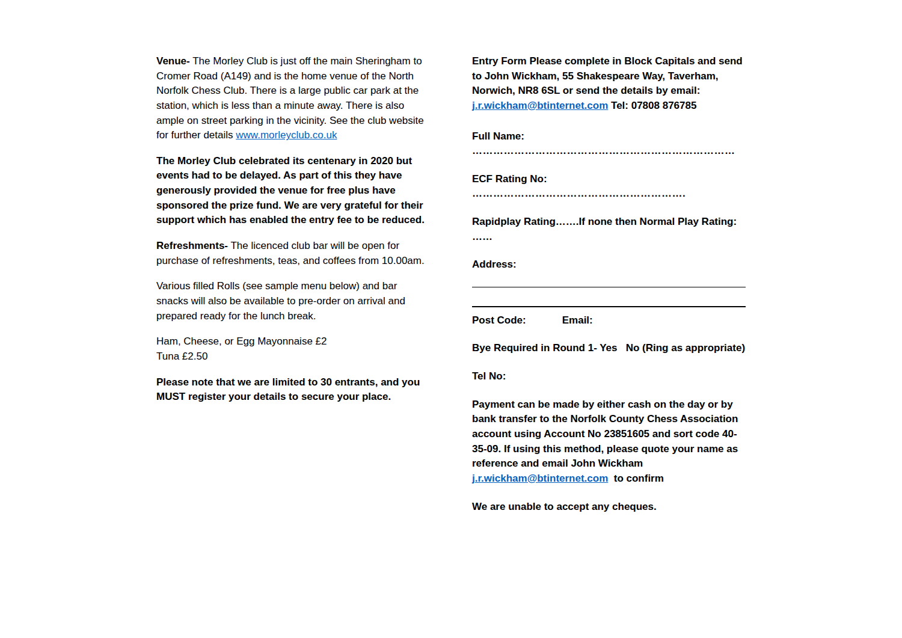Venue- The Morley Club is just off the main Sheringham to Cromer Road (A149) and is the home venue of the North Norfolk Chess Club. There is a large public car park at the station, which is less than a minute away. There is also ample on street parking in the vicinity. See the club website for further details www.morleyclub.co.uk
The Morley Club celebrated its centenary in 2020 but events had to be delayed. As part of this they have generously provided the venue for free plus have sponsored the prize fund. We are very grateful for their support which has enabled the entry fee to be reduced.
Refreshments- The licenced club bar will be open for purchase of refreshments, teas, and coffees from 10.00am.
Various filled Rolls (see sample menu below) and bar snacks will also be available to pre-order on arrival and prepared ready for the lunch break.
Ham, Cheese, or Egg Mayonnaise £2
Tuna £2.50
Please note that we are limited to 30 entrants, and you MUST register your details to secure your place.
Entry Form Please complete in Block Capitals and send to John Wickham, 55 Shakespeare Way, Taverham, Norwich, NR8 6SL or send the details by email: j.r.wickham@btinternet.com Tel: 07808 876785
Full Name: …………………………………………………………………
ECF Rating No: …………………………………………………….
Rapidplay Rating…….If none then Normal Play Rating: ……
Address:
Post Code: Email:
Bye Required in Round 1- Yes No (Ring as appropriate)
Tel No:
Payment can be made by either cash on the day or by bank transfer to the Norfolk County Chess Association account using Account No 23851605 and sort code 40-35-09. If using this method, please quote your name as reference and email John Wickham j.r.wickham@btinternet.com to confirm
We are unable to accept any cheques.